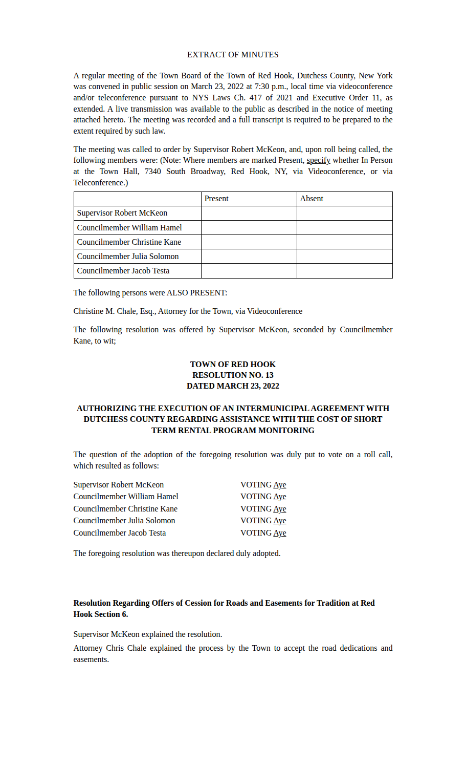EXTRACT OF MINUTES
A regular meeting of the Town Board of the Town of Red Hook, Dutchess County, New York was convened in public session on March 23, 2022 at 7:30 p.m., local time via videoconference and/or teleconference pursuant to NYS Laws Ch. 417 of 2021 and Executive Order 11, as extended. A live transmission was available to the public as described in the notice of meeting attached hereto. The meeting was recorded and a full transcript is required to be prepared to the extent required by such law.
The meeting was called to order by Supervisor Robert McKeon, and, upon roll being called, the following members were: (Note: Where members are marked Present, specify whether In Person at the Town Hall, 7340 South Broadway, Red Hook, NY, via Videoconference, or via Teleconference.)
| | Present | Absent |
| --- | --- | --- |
| Supervisor Robert McKeon | | |
| Councilmember William Hamel | | |
| Councilmember Christine Kane | | |
| Councilmember Julia Solomon | | |
| Councilmember Jacob Testa | | |
The following persons were ALSO PRESENT:
Christine M. Chale, Esq., Attorney for the Town, via Videoconference
The following resolution was offered by Supervisor McKeon, seconded by Councilmember Kane, to wit;
TOWN OF RED HOOK RESOLUTION NO. 13 DATED MARCH 23, 2022
Authorizing the Execution of an Intermunicipal Agreement with Dutchess County Regarding Assistance with the Cost of Short Term Rental Program Monitoring
The question of the adoption of the foregoing resolution was duly put to vote on a roll call, which resulted as follows:
| Supervisor Robert McKeon | VOTING Aye |
| Councilmember William Hamel | VOTING Aye |
| Councilmember Christine Kane | VOTING Aye |
| Councilmember Julia Solomon | VOTING Aye |
| Councilmember Jacob Testa | VOTING Aye |
The foregoing resolution was thereupon declared duly adopted.
Resolution Regarding Offers of Cession for Roads and Easements for Tradition at Red Hook Section 6.
Supervisor McKeon explained the resolution.
Attorney Chris Chale explained the process by the Town to accept the road dedications and easements.